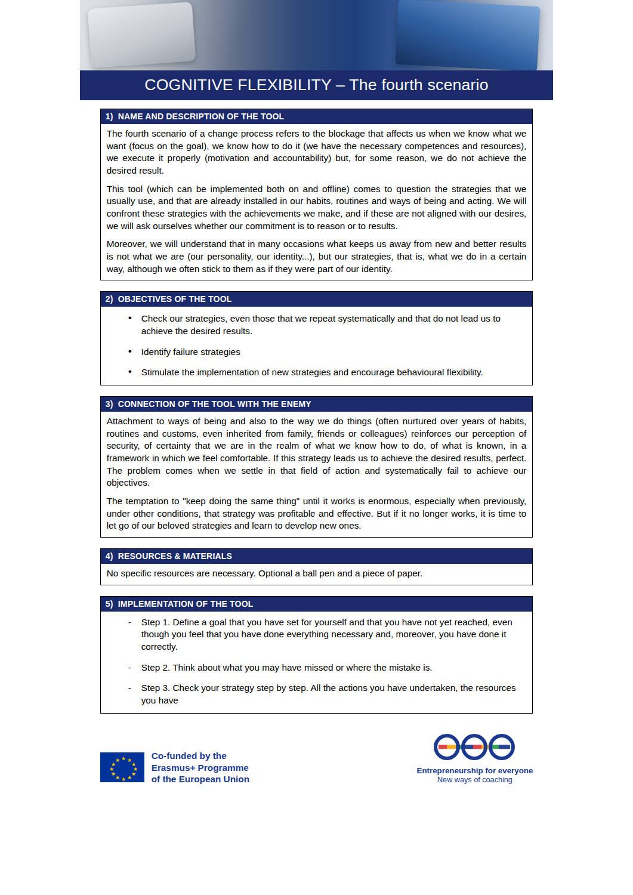COGNITIVE FLEXIBILITY – The fourth scenario
1) NAME AND DESCRIPTION OF THE TOOL
The fourth scenario of a change process refers to the blockage that affects us when we know what we want (focus on the goal), we know how to do it (we have the necessary competences and resources), we execute it properly (motivation and accountability) but, for some reason, we do not achieve the desired result.
This tool (which can be implemented both on and offline) comes to question the strategies that we usually use, and that are already installed in our habits, routines and ways of being and acting. We will confront these strategies with the achievements we make, and if these are not aligned with our desires, we will ask ourselves whether our commitment is to reason or to results.
Moreover, we will understand that in many occasions what keeps us away from new and better results is not what we are (our personality, our identity...), but our strategies, that is, what we do in a certain way, although we often stick to them as if they were part of our identity.
2) OBJECTIVES OF THE TOOL
Check our strategies, even those that we repeat systematically and that do not lead us to achieve the desired results.
Identify failure strategies
Stimulate the implementation of new strategies and encourage behavioural flexibility.
3) CONNECTION OF THE TOOL WITH THE ENEMY
Attachment to ways of being and also to the way we do things (often nurtured over years of habits, routines and customs, even inherited from family, friends or colleagues) reinforces our perception of security, of certainty that we are in the realm of what we know how to do, of what is known, in a framework in which we feel comfortable. If this strategy leads us to achieve the desired results, perfect. The problem comes when we settle in that field of action and systematically fail to achieve our objectives.
The temptation to "keep doing the same thing" until it works is enormous, especially when previously, under other conditions, that strategy was profitable and effective. But if it no longer works, it is time to let go of our beloved strategies and learn to develop new ones.
4) RESOURCES & MATERIALS
No specific resources are necessary. Optional a ball pen and a piece of paper.
5) IMPLEMENTATION OF THE TOOL
Step 1. Define a goal that you have set for yourself and that you have not yet reached, even though you feel that you have done everything necessary and, moreover, you have done it correctly.
Step 2. Think about what you may have missed or where the mistake is.
Step 3. Check your strategy step by step. All the actions you have undertaken, the resources you have
★ ★ ★ ★ ★ ★ ★ ★ ★ ★ ★ ★
Co-funded by the
Erasmus+ Programme
of the European Union
Entrepreneurship for everyone
New ways of coaching